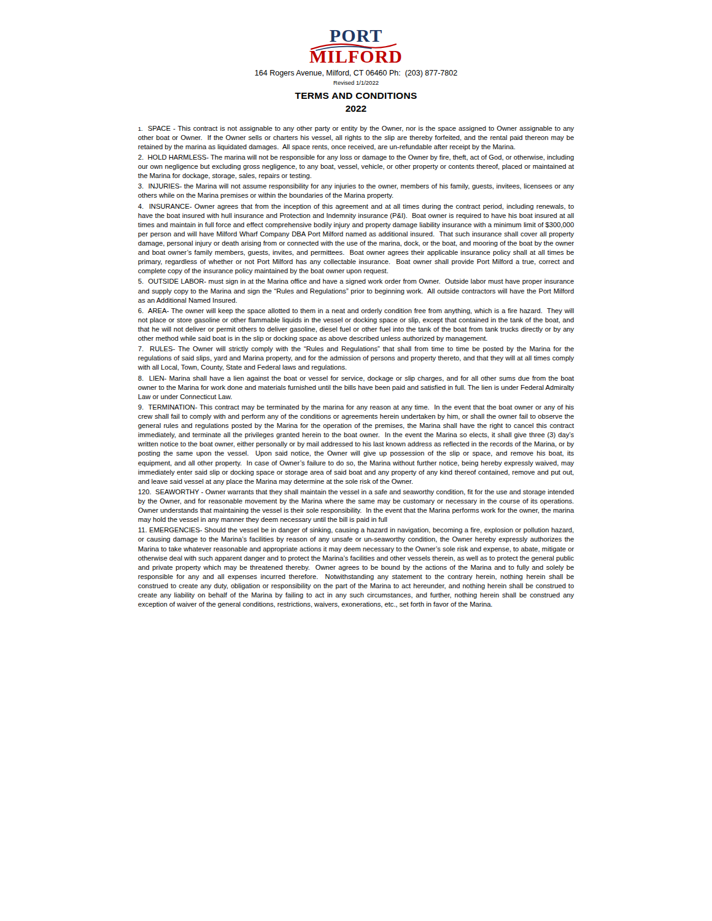PORT MILFORD
164 Rogers Avenue, Milford, CT 06460 Ph: (203) 877-7802
Revised 1/1/2022
TERMS AND CONDITIONS
2022
1. SPACE - This contract is not assignable to any other party or entity by the Owner, nor is the space assigned to Owner assignable to any other boat or Owner. If the Owner sells or charters his vessel, all rights to the slip are thereby forfeited, and the rental paid thereon may be retained by the marina as liquidated damages. All space rents, once received, are un-refundable after receipt by the Marina.
2. HOLD HARMLESS- The marina will not be responsible for any loss or damage to the Owner by fire, theft, act of God, or otherwise, including our own negligence but excluding gross negligence, to any boat, vessel, vehicle, or other property or contents thereof, placed or maintained at the Marina for dockage, storage, sales, repairs or testing.
3. INJURIES- the Marina will not assume responsibility for any injuries to the owner, members of his family, guests, invitees, licensees or any others while on the Marina premises or within the boundaries of the Marina property.
4. INSURANCE- Owner agrees that from the inception of this agreement and at all times during the contract period, including renewals, to have the boat insured with hull insurance and Protection and Indemnity insurance (P&I). Boat owner is required to have his boat insured at all times and maintain in full force and effect comprehensive bodily injury and property damage liability insurance with a minimum limit of $300,000 per person and will have Milford Wharf Company DBA Port Milford named as additional insured. That such insurance shall cover all property damage, personal injury or death arising from or connected with the use of the marina, dock, or the boat, and mooring of the boat by the owner and boat owner’s family members, guests, invites, and permittees. Boat owner agrees their applicable insurance policy shall at all times be primary, regardless of whether or not Port Milford has any collectable insurance. Boat owner shall provide Port Milford a true, correct and complete copy of the insurance policy maintained by the boat owner upon request.
5. OUTSIDE LABOR- must sign in at the Marina office and have a signed work order from Owner. Outside labor must have proper insurance and supply copy to the Marina and sign the “Rules and Regulations” prior to beginning work. All outside contractors will have the Port Milford as an Additional Named Insured.
6. AREA- The owner will keep the space allotted to them in a neat and orderly condition free from anything, which is a fire hazard. They will not place or store gasoline or other flammable liquids in the vessel or docking space or slip, except that contained in the tank of the boat, and that he will not deliver or permit others to deliver gasoline, diesel fuel or other fuel into the tank of the boat from tank trucks directly or by any other method while said boat is in the slip or docking space as above described unless authorized by management.
7. RULES- The Owner will strictly comply with the “Rules and Regulations” that shall from time to time be posted by the Marina for the regulations of said slips, yard and Marina property, and for the admission of persons and property thereto, and that they will at all times comply with all Local, Town, County, State and Federal laws and regulations.
8. LIEN- Marina shall have a lien against the boat or vessel for service, dockage or slip charges, and for all other sums due from the boat owner to the Marina for work done and materials furnished until the bills have been paid and satisfied in full. The lien is under Federal Admiralty Law or under Connecticut Law.
9. TERMINATION- This contract may be terminated by the marina for any reason at any time. In the event that the boat owner or any of his crew shall fail to comply with and perform any of the conditions or agreements herein undertaken by him, or shall the owner fail to observe the general rules and regulations posted by the Marina for the operation of the premises, the Marina shall have the right to cancel this contract immediately, and terminate all the privileges granted herein to the boat owner. In the event the Marina so elects, it shall give three (3) day’s written notice to the boat owner, either personally or by mail addressed to his last known address as reflected in the records of the Marina, or by posting the same upon the vessel. Upon said notice, the Owner will give up possession of the slip or space, and remove his boat, its equipment, and all other property. In case of Owner’s failure to do so, the Marina without further notice, being hereby expressly waived, may immediately enter said slip or docking space or storage area of said boat and any property of any kind thereof contained, remove and put out, and leave said vessel at any place the Marina may determine at the sole risk of the Owner.
120. SEAWORTHY - Owner warrants that they shall maintain the vessel in a safe and seaworthy condition, fit for the use and storage intended by the Owner, and for reasonable movement by the Marina where the same may be customary or necessary in the course of its operations. Owner understands that maintaining the vessel is their sole responsibility. In the event that the Marina performs work for the owner, the marina may hold the vessel in any manner they deem necessary until the bill is paid in full
11. EMERGENCIES- Should the vessel be in danger of sinking, causing a hazard in navigation, becoming a fire, explosion or pollution hazard, or causing damage to the Marina’s facilities by reason of any unsafe or un-seaworthy condition, the Owner hereby expressly authorizes the Marina to take whatever reasonable and appropriate actions it may deem necessary to the Owner’s sole risk and expense, to abate, mitigate or otherwise deal with such apparent danger and to protect the Marina’s facilities and other vessels therein, as well as to protect the general public and private property which may be threatened thereby. Owner agrees to be bound by the actions of the Marina and to fully and solely be responsible for any and all expenses incurred therefore. Notwithstanding any statement to the contrary herein, nothing herein shall be construed to create any duty, obligation or responsibility on the part of the Marina to act hereunder, and nothing herein shall be construed to create any liability on behalf of the Marina by failing to act in any such circumstances, and further, nothing herein shall be construed any exception of waiver of the general conditions, restrictions, waivers, exonerations, etc., set forth in favor of the Marina.